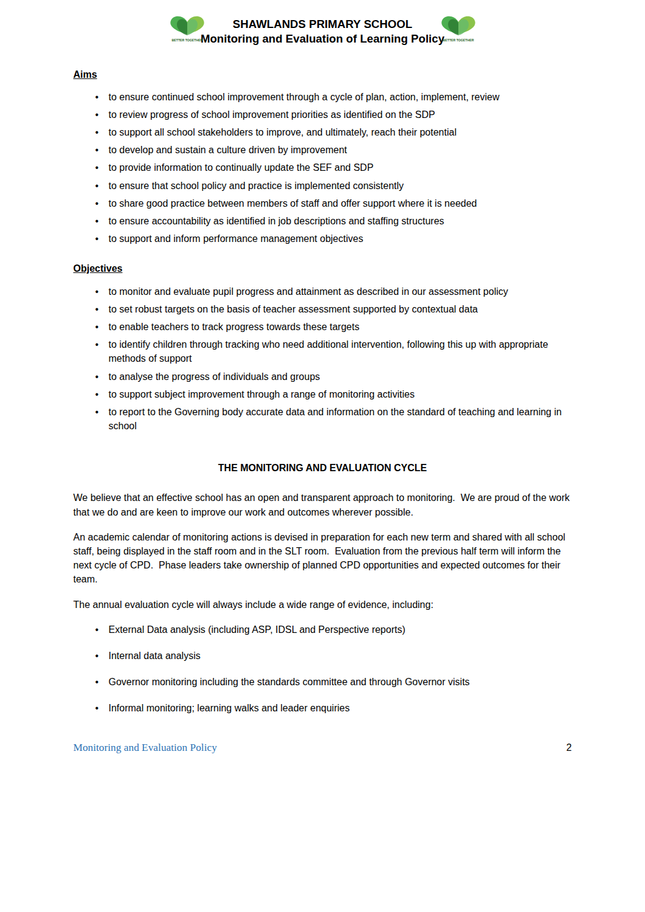BETTER TOGETHER
BETTER TOGETHER
SHAWLANDS PRIMARY SCHOOL Monitoring and Evaluation of Learning Policy
Aims
to ensure continued school improvement through a cycle of plan, action, implement, review
to review progress of school improvement priorities as identified on the SDP
to support all school stakeholders to improve, and ultimately, reach their potential
to develop and sustain a culture driven by improvement
to provide information to continually update the SEF and SDP
to ensure that school policy and practice is implemented consistently
to share good practice between members of staff and offer support where it is needed
to ensure accountability as identified in job descriptions and staffing structures
to support and inform performance management objectives
Objectives
to monitor and evaluate pupil progress and attainment as described in our assessment policy
to set robust targets on the basis of teacher assessment supported by contextual data
to enable teachers to track progress towards these targets
to identify children through tracking who need additional intervention, following this up with appropriate methods of support
to analyse the progress of individuals and groups
to support subject improvement through a range of monitoring activities
to report to the Governing body accurate data and information on the standard of teaching and learning in school
The Monitoring and Evaluation Cycle
We believe that an effective school has an open and transparent approach to monitoring. We are proud of the work that we do and are keen to improve our work and outcomes wherever possible.
An academic calendar of monitoring actions is devised in preparation for each new term and shared with all school staff, being displayed in the staff room and in the SLT room. Evaluation from the previous half term will inform the next cycle of CPD. Phase leaders take ownership of planned CPD opportunities and expected outcomes for their team.
The annual evaluation cycle will always include a wide range of evidence, including:
External Data analysis (including ASP, IDSL and Perspective reports)
Internal data analysis
Governor monitoring including the standards committee and through Governor visits
Informal monitoring; learning walks and leader enquiries
Monitoring and Evaluation Policy 2